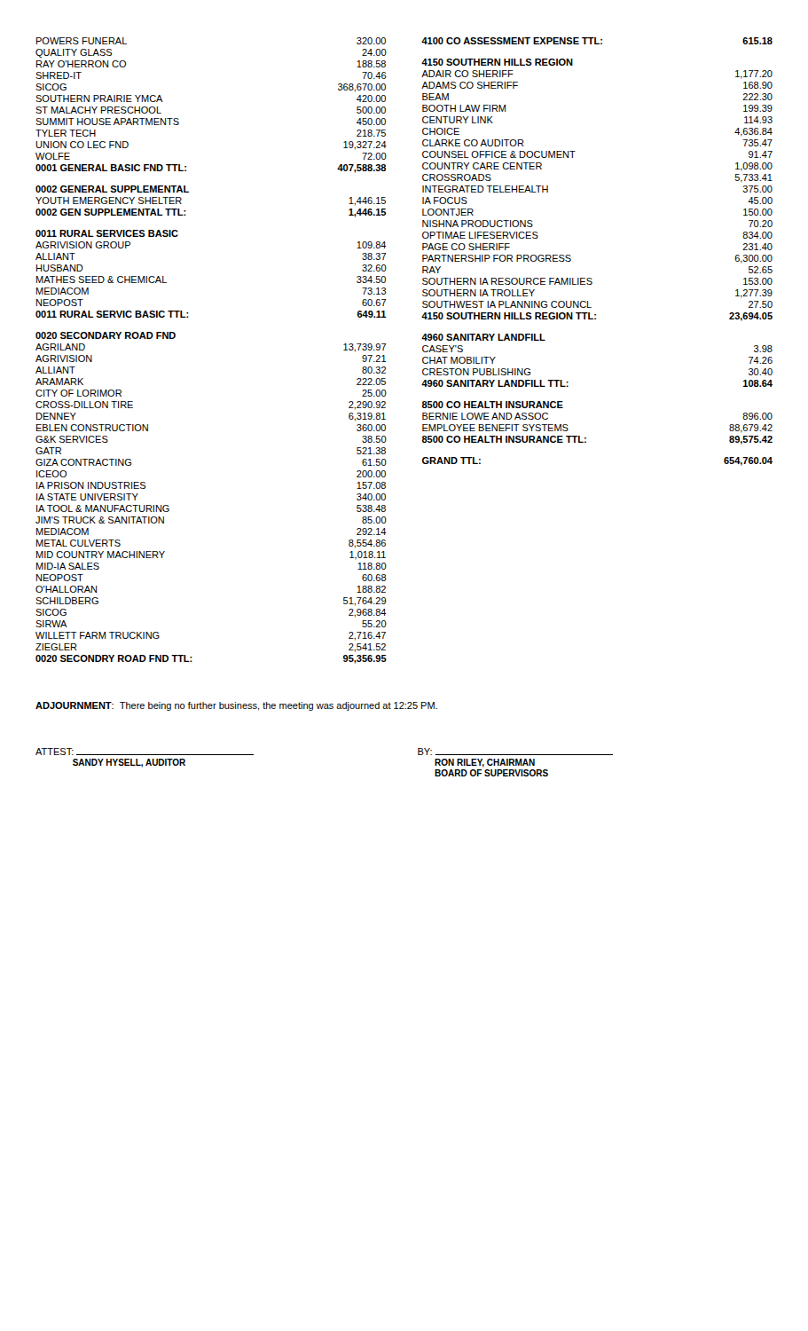| POWERS FUNERAL | 320.00 |
| QUALITY GLASS | 24.00 |
| RAY O'HERRON CO | 188.58 |
| SHRED-IT | 70.46 |
| SICOG | 368,670.00 |
| SOUTHERN PRAIRIE YMCA | 420.00 |
| ST MALACHY PRESCHOOL | 500.00 |
| SUMMIT HOUSE APARTMENTS | 450.00 |
| TYLER TECH | 218.75 |
| UNION CO LEC FND | 19,327.24 |
| WOLFE | 72.00 |
| 0001 GENERAL BASIC FND TTL: | 407,588.38 |
| 0002 GENERAL SUPPLEMENTAL | |
| YOUTH EMERGENCY SHELTER | 1,446.15 |
| 0002 GEN SUPPLEMENTAL TTL: | 1,446.15 |
| 0011 RURAL SERVICES BASIC | |
| AGRIVISION GROUP | 109.84 |
| ALLIANT | 38.37 |
| HUSBAND | 32.60 |
| MATHES SEED & CHEMICAL | 334.50 |
| MEDIACOM | 73.13 |
| NEOPOST | 60.67 |
| 0011 RURAL SERVIC BASIC TTL: | 649.11 |
| 0020 SECONDARY ROAD FND | |
| AGRILAND | 13,739.97 |
| AGRIVISION | 97.21 |
| ALLIANT | 80.32 |
| ARAMARK | 222.05 |
| CITY OF LORIMOR | 25.00 |
| CROSS-DILLON TIRE | 2,290.92 |
| DENNEY | 6,319.81 |
| EBLEN CONSTRUCTION | 360.00 |
| G&K SERVICES | 38.50 |
| GATR | 521.38 |
| GIZA CONTRACTING | 61.50 |
| ICEOO | 200.00 |
| IA PRISON INDUSTRIES | 157.08 |
| IA STATE UNIVERSITY | 340.00 |
| IA TOOL & MANUFACTURING | 538.48 |
| JIM'S TRUCK & SANITATION | 85.00 |
| MEDIACOM | 292.14 |
| METAL CULVERTS | 8,554.86 |
| MID COUNTRY MACHINERY | 1,018.11 |
| MID-IA SALES | 118.80 |
| NEOPOST | 60.68 |
| O'HALLORAN | 188.82 |
| SCHILDBERG | 51,764.29 |
| SICOG | 2,968.84 |
| SIRWA | 55.20 |
| WILLETT FARM TRUCKING | 2,716.47 |
| ZIEGLER | 2,541.52 |
| 0020 SECONDRY ROAD FND TTL: | 95,356.95 |
| 4100 CO ASSESSMENT EXPENSE TTL: | 615.18 |
| 4150 SOUTHERN HILLS REGION | |
| ADAIR CO SHERIFF | 1,177.20 |
| ADAMS CO SHERIFF | 168.90 |
| BEAM | 222.30 |
| BOOTH LAW FIRM | 199.39 |
| CENTURY LINK | 114.93 |
| CHOICE | 4,636.84 |
| CLARKE CO AUDITOR | 735.47 |
| COUNSEL OFFICE & DOCUMENT | 91.47 |
| COUNTRY CARE CENTER | 1,098.00 |
| CROSSROADS | 5,733.41 |
| INTEGRATED TELEHEALTH | 375.00 |
| IA FOCUS | 45.00 |
| LOONTJER | 150.00 |
| NISHNA PRODUCTIONS | 70.20 |
| OPTIMAE LIFESERVICES | 834.00 |
| PAGE CO SHERIFF | 231.40 |
| PARTNERSHIP FOR PROGRESS | 6,300.00 |
| RAY | 52.65 |
| SOUTHERN IA RESOURCE FAMILIES | 153.00 |
| SOUTHERN IA TROLLEY | 1,277.39 |
| SOUTHWEST IA PLANNING COUNCL | 27.50 |
| 4150 SOUTHERN HILLS REGION TTL: | 23,694.05 |
| 4960 SANITARY LANDFILL | |
| CASEY'S | 3.98 |
| CHAT MOBILITY | 74.26 |
| CRESTON PUBLISHING | 30.40 |
| 4960 SANITARY LANDFILL TTL: | 108.64 |
| 8500 CO HEALTH INSURANCE | |
| BERNIE LOWE AND ASSOC | 896.00 |
| EMPLOYEE BENEFIT SYSTEMS | 88,679.42 |
| 8500 CO HEALTH INSURANCE TTL: | 89,575.42 |
| GRAND TTL: | 654,760.04 |
ADJOURNMENT: There being no further business, the meeting was adjourned at 12:25 PM.
ATTEST:
SANDY HYSELL, AUDITOR
BY:
RON RILEY, CHAIRMAN
BOARD OF SUPERVISORS